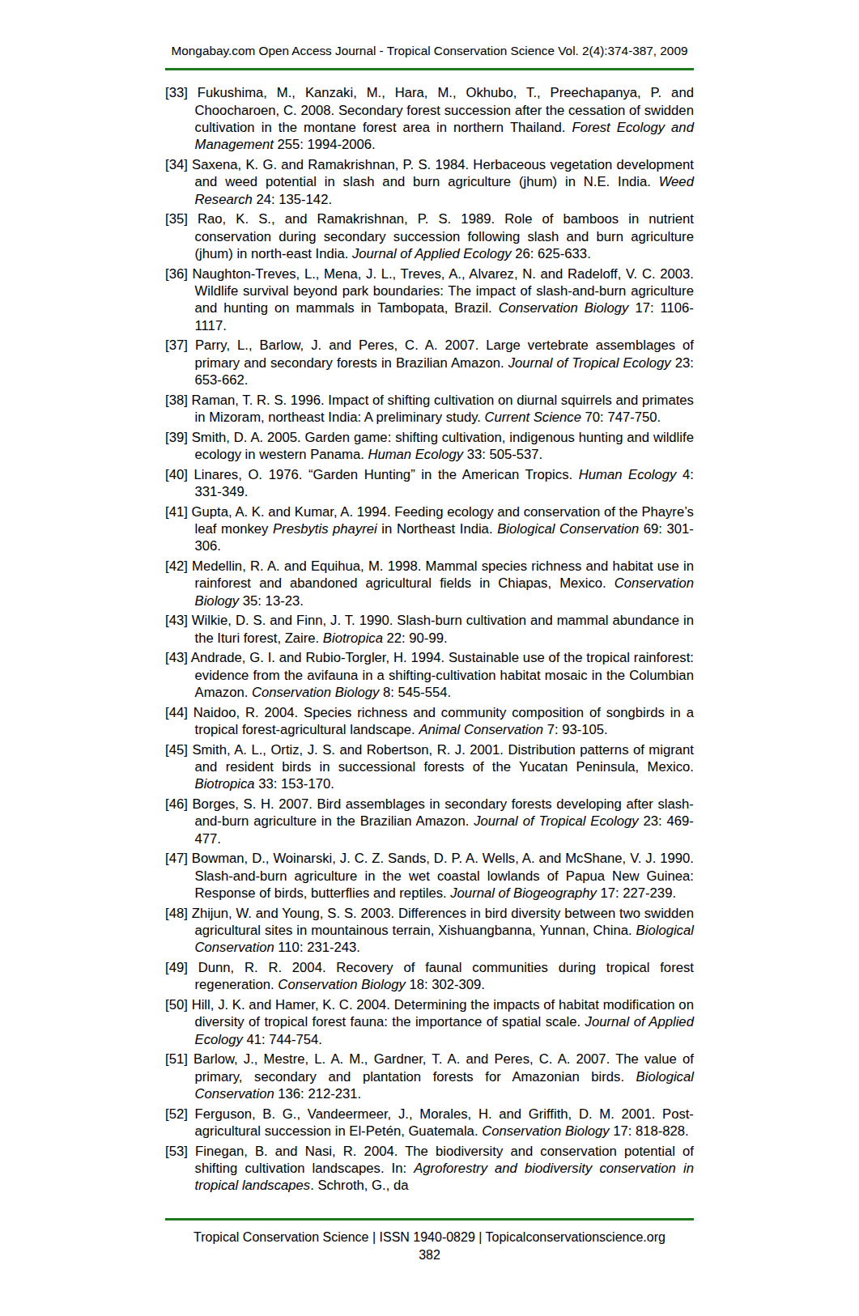Mongabay.com Open Access Journal - Tropical Conservation Science Vol. 2(4):374-387, 2009
[33] Fukushima, M., Kanzaki, M., Hara, M., Okhubo, T., Preechapanya, P. and Choocharoen, C. 2008. Secondary forest succession after the cessation of swidden cultivation in the montane forest area in northern Thailand. Forest Ecology and Management 255: 1994-2006.
[34] Saxena, K. G. and Ramakrishnan, P. S. 1984. Herbaceous vegetation development and weed potential in slash and burn agriculture (jhum) in N.E. India. Weed Research 24: 135-142.
[35] Rao, K. S., and Ramakrishnan, P. S. 1989. Role of bamboos in nutrient conservation during secondary succession following slash and burn agriculture (jhum) in north-east India. Journal of Applied Ecology 26: 625-633.
[36] Naughton-Treves, L., Mena, J. L., Treves, A., Alvarez, N. and Radeloff, V. C. 2003. Wildlife survival beyond park boundaries: The impact of slash-and-burn agriculture and hunting on mammals in Tambopata, Brazil. Conservation Biology 17: 1106-1117.
[37] Parry, L., Barlow, J. and Peres, C. A. 2007. Large vertebrate assemblages of primary and secondary forests in Brazilian Amazon. Journal of Tropical Ecology 23: 653-662.
[38] Raman, T. R. S. 1996. Impact of shifting cultivation on diurnal squirrels and primates in Mizoram, northeast India: A preliminary study. Current Science 70: 747-750.
[39] Smith, D. A. 2005. Garden game: shifting cultivation, indigenous hunting and wildlife ecology in western Panama. Human Ecology 33: 505-537.
[40] Linares, O. 1976. “Garden Hunting” in the American Tropics. Human Ecology 4: 331-349.
[41] Gupta, A. K. and Kumar, A. 1994. Feeding ecology and conservation of the Phayre’s leaf monkey Presbytis phayrei in Northeast India. Biological Conservation 69: 301-306.
[42] Medellin, R. A. and Equihua, M. 1998. Mammal species richness and habitat use in rainforest and abandoned agricultural fields in Chiapas, Mexico. Conservation Biology 35: 13-23.
[43] Wilkie, D. S. and Finn, J. T. 1990. Slash-burn cultivation and mammal abundance in the Ituri forest, Zaire. Biotropica 22: 90-99.
[43] Andrade, G. I. and Rubio-Torgler, H. 1994. Sustainable use of the tropical rainforest: evidence from the avifauna in a shifting-cultivation habitat mosaic in the Columbian Amazon. Conservation Biology 8: 545-554.
[44] Naidoo, R. 2004. Species richness and community composition of songbirds in a tropical forest-agricultural landscape. Animal Conservation 7: 93-105.
[45] Smith, A. L., Ortiz, J. S. and Robertson, R. J. 2001. Distribution patterns of migrant and resident birds in successional forests of the Yucatan Peninsula, Mexico. Biotropica 33: 153-170.
[46] Borges, S. H. 2007. Bird assemblages in secondary forests developing after slash-and-burn agriculture in the Brazilian Amazon. Journal of Tropical Ecology 23: 469-477.
[47] Bowman, D., Woinarski, J. C. Z. Sands, D. P. A. Wells, A. and McShane, V. J. 1990. Slash-and-burn agriculture in the wet coastal lowlands of Papua New Guinea: Response of birds, butterflies and reptiles. Journal of Biogeography 17: 227-239.
[48] Zhijun, W. and Young, S. S. 2003. Differences in bird diversity between two swidden agricultural sites in mountainous terrain, Xishuangbanna, Yunnan, China. Biological Conservation 110: 231-243.
[49] Dunn, R. R. 2004. Recovery of faunal communities during tropical forest regeneration. Conservation Biology 18: 302-309.
[50] Hill, J. K. and Hamer, K. C. 2004. Determining the impacts of habitat modification on diversity of tropical forest fauna: the importance of spatial scale. Journal of Applied Ecology 41: 744-754.
[51] Barlow, J., Mestre, L. A. M., Gardner, T. A. and Peres, C. A. 2007. The value of primary, secondary and plantation forests for Amazonian birds. Biological Conservation 136: 212-231.
[52] Ferguson, B. G., Vandeermeer, J., Morales, H. and Griffith, D. M. 2001. Post-agricultural succession in El-Petén, Guatemala. Conservation Biology 17: 818-828.
[53] Finegan, B. and Nasi, R. 2004. The biodiversity and conservation potential of shifting cultivation landscapes. In: Agroforestry and biodiversity conservation in tropical landscapes. Schroth, G., da
Tropical Conservation Science | ISSN 1940-0829 | Topicalconservationscience.org 382